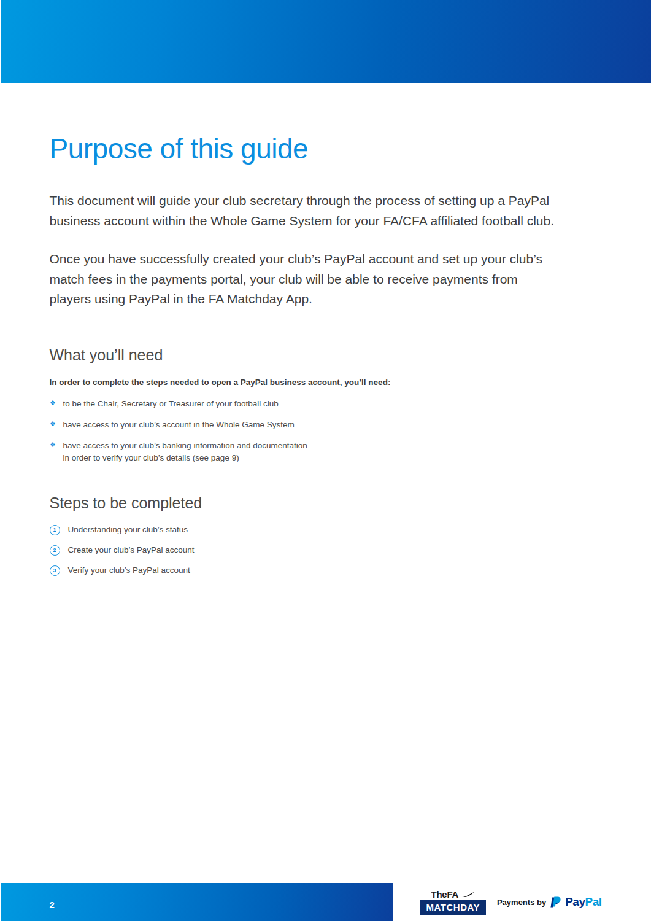Purpose of this guide
This document will guide your club secretary through the process of setting up a PayPal business account within the Whole Game System for your FA/CFA affiliated football club.
Once you have successfully created your club’s PayPal account and set up your club’s match fees in the payments portal, your club will be able to receive payments from players using PayPal in the FA Matchday App.
What you’ll need
In order to complete the steps needed to open a PayPal business account, you’ll need:
to be the Chair, Secretary or Treasurer of your football club
have access to your club’s account in the Whole Game System
have access to your club’s banking information and documentation
in order to verify your club’s details (see page 9)
Steps to be completed
Understanding your club’s status
Create your club’s PayPal account
Verify your club’s PayPal account
TheFA
MATCHDAY
Payments by
Pay Pal
2